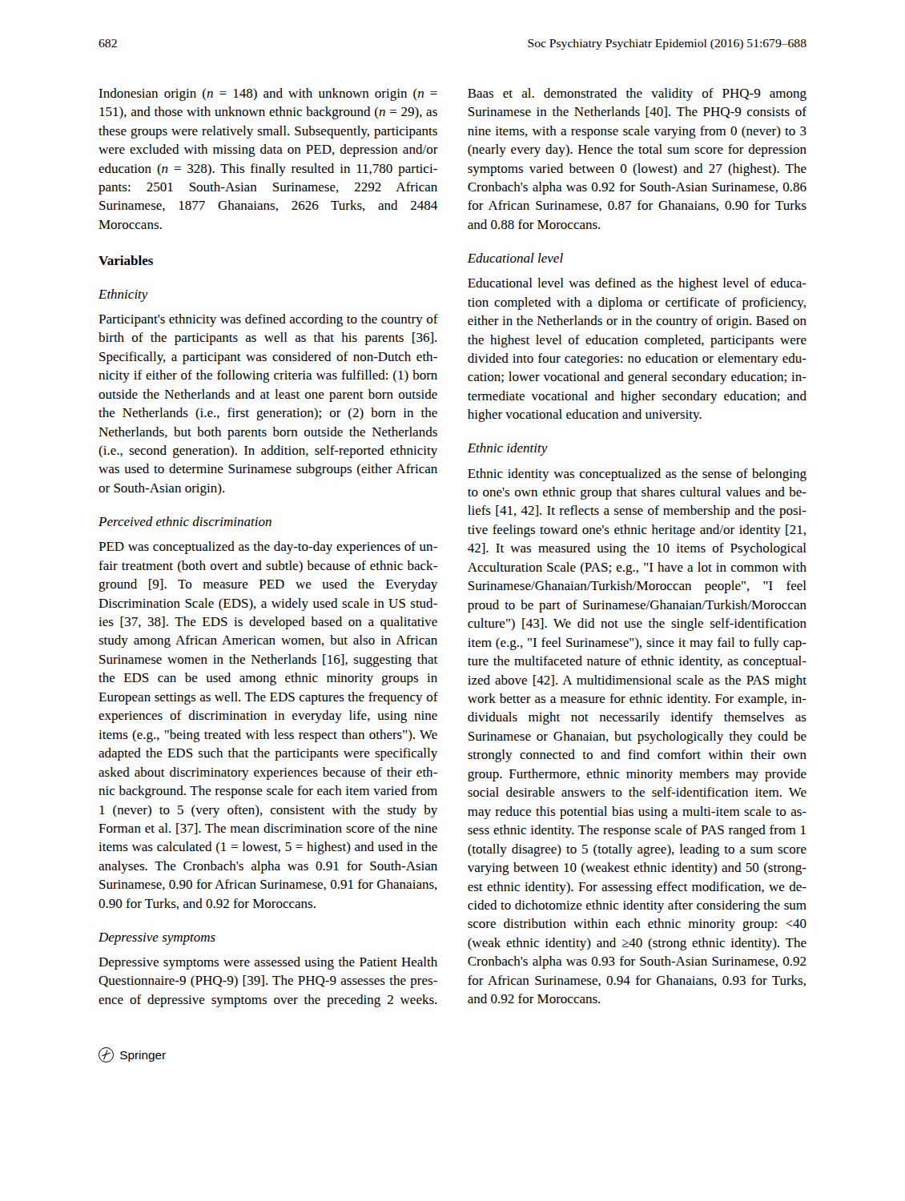682 Soc Psychiatry Psychiatr Epidemiol (2016) 51:679–688
Indonesian origin (n = 148) and with unknown origin (n = 151), and those with unknown ethnic background (n = 29), as these groups were relatively small. Subsequently, participants were excluded with missing data on PED, depression and/or education (n = 328). This finally resulted in 11,780 participants: 2501 South-Asian Surinamese, 2292 African Surinamese, 1877 Ghanaians, 2626 Turks, and 2484 Moroccans.
Variables
Ethnicity
Participant's ethnicity was defined according to the country of birth of the participants as well as that his parents [36]. Specifically, a participant was considered of non-Dutch ethnicity if either of the following criteria was fulfilled: (1) born outside the Netherlands and at least one parent born outside the Netherlands (i.e., first generation); or (2) born in the Netherlands, but both parents born outside the Netherlands (i.e., second generation). In addition, self-reported ethnicity was used to determine Surinamese subgroups (either African or South-Asian origin).
Perceived ethnic discrimination
PED was conceptualized as the day-to-day experiences of unfair treatment (both overt and subtle) because of ethnic background [9]. To measure PED we used the Everyday Discrimination Scale (EDS), a widely used scale in US studies [37, 38]. The EDS is developed based on a qualitative study among African American women, but also in African Surinamese women in the Netherlands [16], suggesting that the EDS can be used among ethnic minority groups in European settings as well. The EDS captures the frequency of experiences of discrimination in everyday life, using nine items (e.g., "being treated with less respect than others"). We adapted the EDS such that the participants were specifically asked about discriminatory experiences because of their ethnic background. The response scale for each item varied from 1 (never) to 5 (very often), consistent with the study by Forman et al. [37]. The mean discrimination score of the nine items was calculated (1 = lowest, 5 = highest) and used in the analyses. The Cronbach's alpha was 0.91 for South-Asian Surinamese, 0.90 for African Surinamese, 0.91 for Ghanaians, 0.90 for Turks, and 0.92 for Moroccans.
Depressive symptoms
Depressive symptoms were assessed using the Patient Health Questionnaire-9 (PHQ-9) [39]. The PHQ-9 assesses the presence of depressive symptoms over the preceding 2 weeks. Baas et al. demonstrated the validity of PHQ-9 among Surinamese in the Netherlands [40]. The PHQ-9 consists of nine items, with a response scale varying from 0 (never) to 3 (nearly every day). Hence the total sum score for depression symptoms varied between 0 (lowest) and 27 (highest). The Cronbach's alpha was 0.92 for South-Asian Surinamese, 0.86 for African Surinamese, 0.87 for Ghanaians, 0.90 for Turks and 0.88 for Moroccans.
Educational level
Educational level was defined as the highest level of education completed with a diploma or certificate of proficiency, either in the Netherlands or in the country of origin. Based on the highest level of education completed, participants were divided into four categories: no education or elementary education; lower vocational and general secondary education; intermediate vocational and higher secondary education; and higher vocational education and university.
Ethnic identity
Ethnic identity was conceptualized as the sense of belonging to one's own ethnic group that shares cultural values and beliefs [41, 42]. It reflects a sense of membership and the positive feelings toward one's ethnic heritage and/or identity [21, 42]. It was measured using the 10 items of Psychological Acculturation Scale (PAS; e.g., "I have a lot in common with Surinamese/Ghanaian/Turkish/Moroccan people", "I feel proud to be part of Surinamese/Ghanaian/Turkish/Moroccan culture") [43]. We did not use the single self-identification item (e.g., "I feel Surinamese"), since it may fail to fully capture the multifaceted nature of ethnic identity, as conceptualized above [42]. A multidimensional scale as the PAS might work better as a measure for ethnic identity. For example, individuals might not necessarily identify themselves as Surinamese or Ghanaian, but psychologically they could be strongly connected to and find comfort within their own group. Furthermore, ethnic minority members may provide social desirable answers to the self-identification item. We may reduce this potential bias using a multi-item scale to assess ethnic identity. The response scale of PAS ranged from 1 (totally disagree) to 5 (totally agree), leading to a sum score varying between 10 (weakest ethnic identity) and 50 (strongest ethnic identity). For assessing effect modification, we decided to dichotomize ethnic identity after considering the sum score distribution within each ethnic minority group: <40 (weak ethnic identity) and ≥40 (strong ethnic identity). The Cronbach's alpha was 0.93 for South-Asian Surinamese, 0.92 for African Surinamese, 0.94 for Ghanaians, 0.93 for Turks, and 0.92 for Moroccans.
Springer